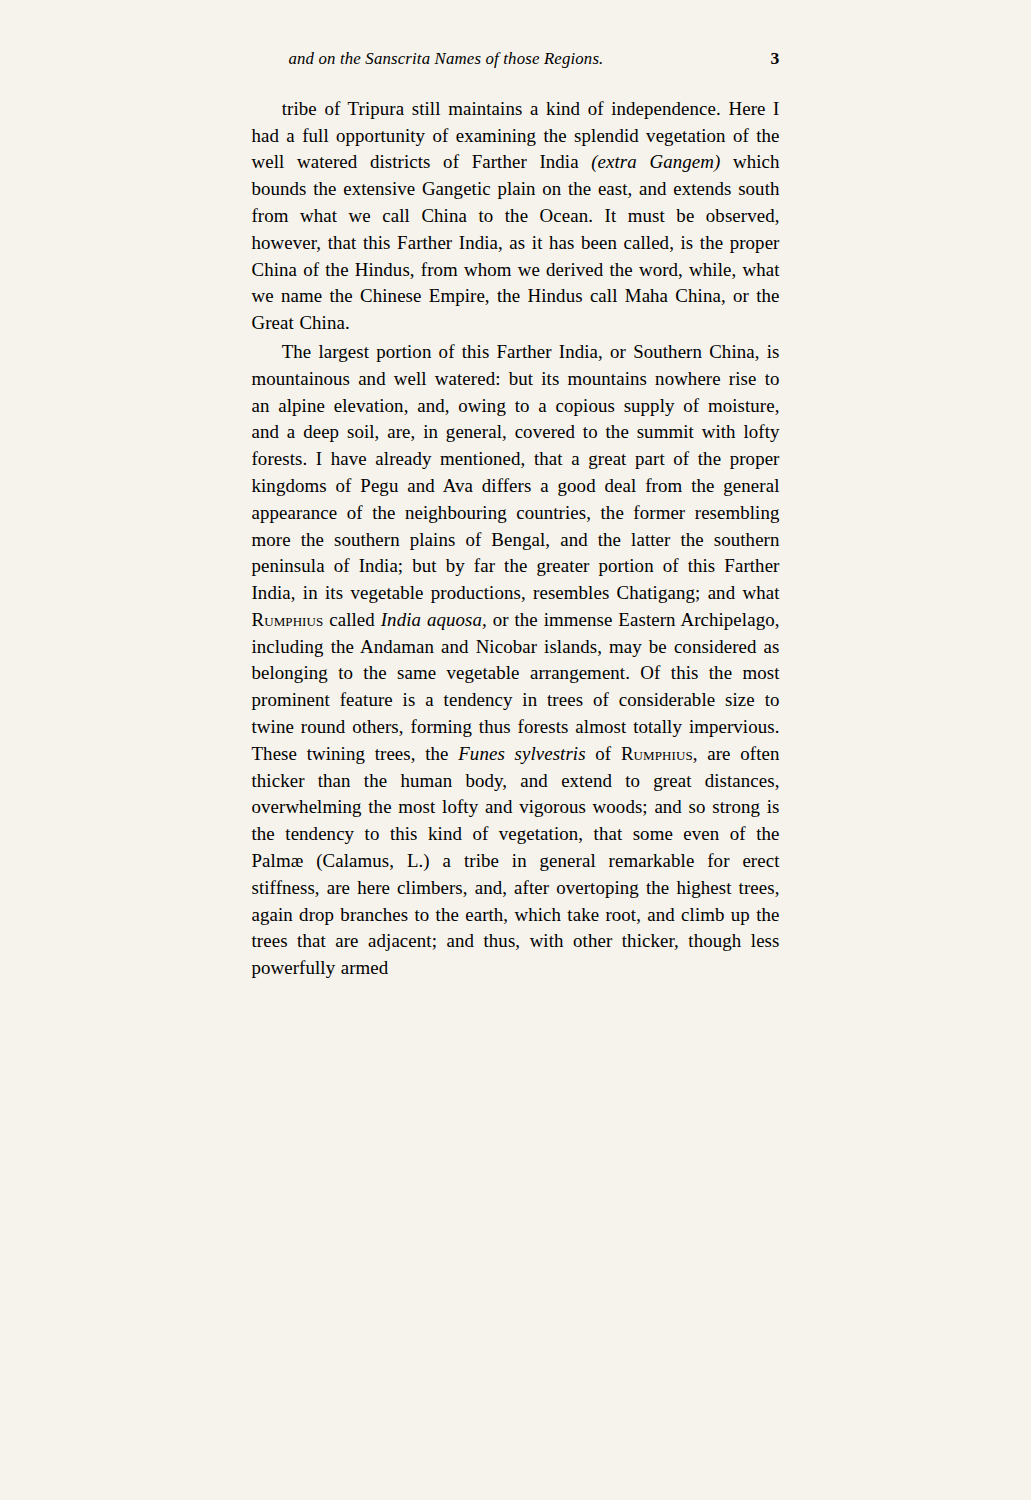and on the Sanscrita Names of those Regions. 3
tribe of Tripura still maintains a kind of independence. Here I had a full opportunity of examining the splendid vegetation of the well watered districts of Farther India (extra Gangem) which bounds the extensive Gangetic plain on the east, and extends south from what we call China to the Ocean. It must be observed, however, that this Farther India, as it has been called, is the proper China of the Hindus, from whom we derived the word, while, what we name the Chinese Empire, the Hindus call Maha China, or the Great China.
The largest portion of this Farther India, or Southern China, is mountainous and well watered: but its mountains nowhere rise to an alpine elevation, and, owing to a copious supply of moisture, and a deep soil, are, in general, covered to the summit with lofty forests. I have already mentioned, that a great part of the proper kingdoms of Pegu and Ava differs a good deal from the general appearance of the neighbouring countries, the former resembling more the southern plains of Bengal, and the latter the southern peninsula of India; but by far the greater portion of this Farther India, in its vegetable productions, resembles Chatigang; and what Rumphius called India aquosa, or the immense Eastern Archipelago, including the Andaman and Nicobar islands, may be considered as belonging to the same vegetable arrangement. Of this the most prominent feature is a tendency in trees of considerable size to twine round others, forming thus forests almost totally impervious. These twining trees, the Funes sylvestris of Rumphius, are often thicker than the human body, and extend to great distances, overwhelming the most lofty and vigorous woods; and so strong is the tendency to this kind of vegetation, that some even of the Palmæ (Calamus, L.) a tribe in general remarkable for erect stiffness, are here climbers, and, after overtoping the highest trees, again drop branches to the earth, which take root, and climb up the trees that are adjacent; and thus, with other thicker, though less powerfully armed